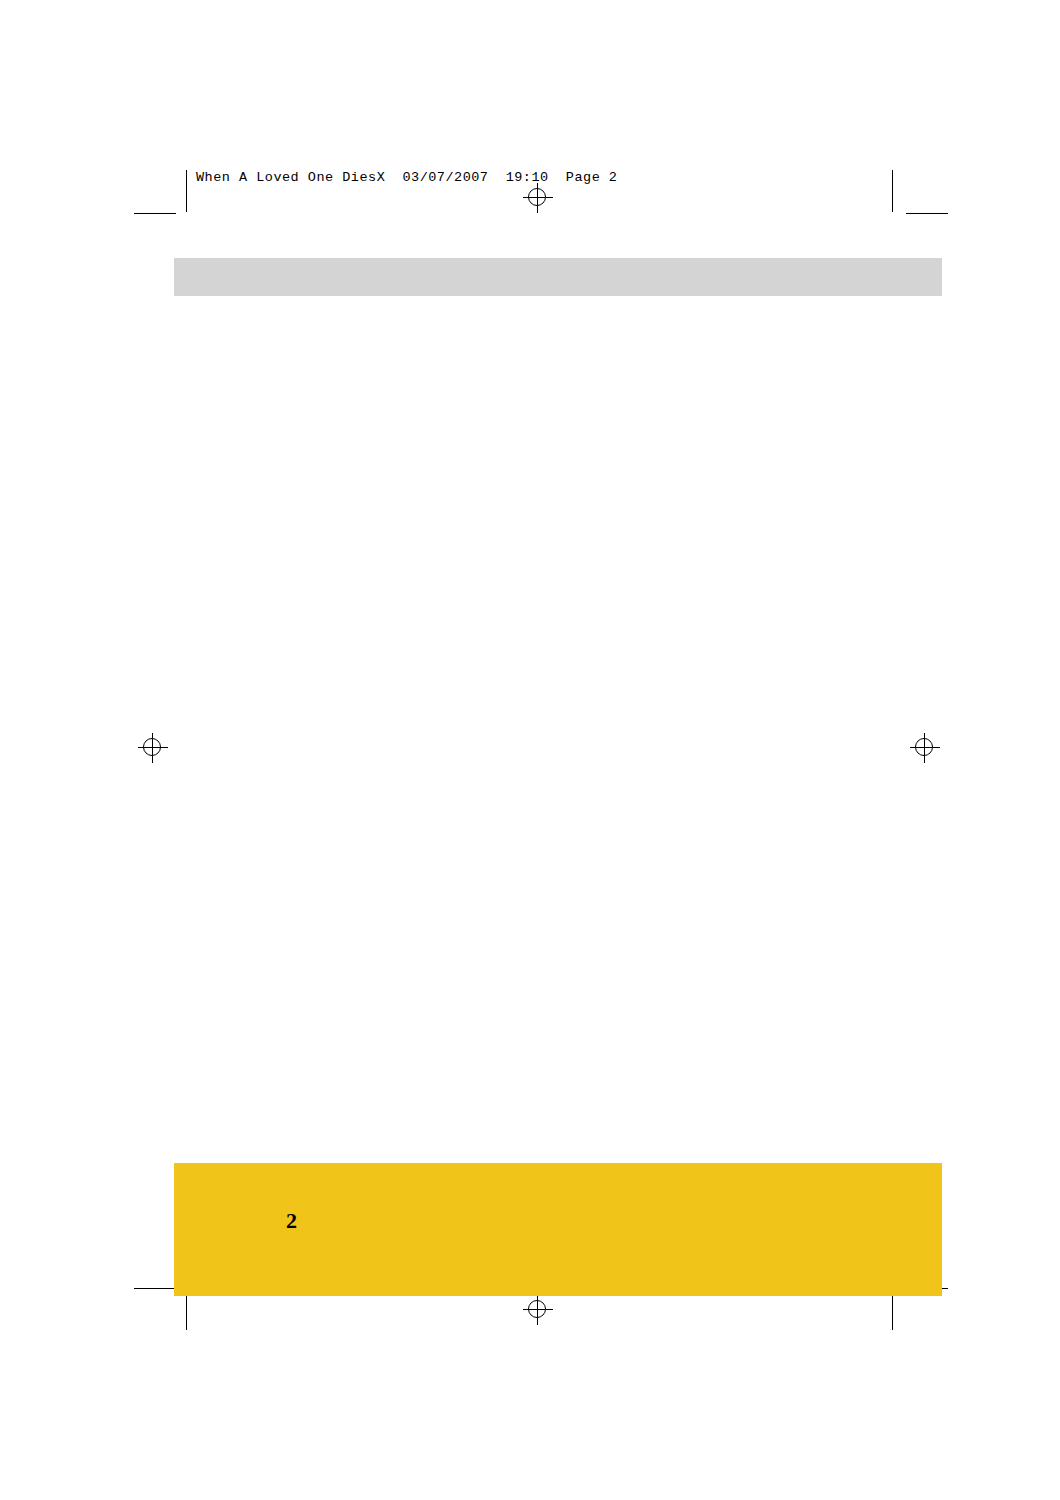When A Loved One DiesX 03/07/2007 19:10 Page 2
2